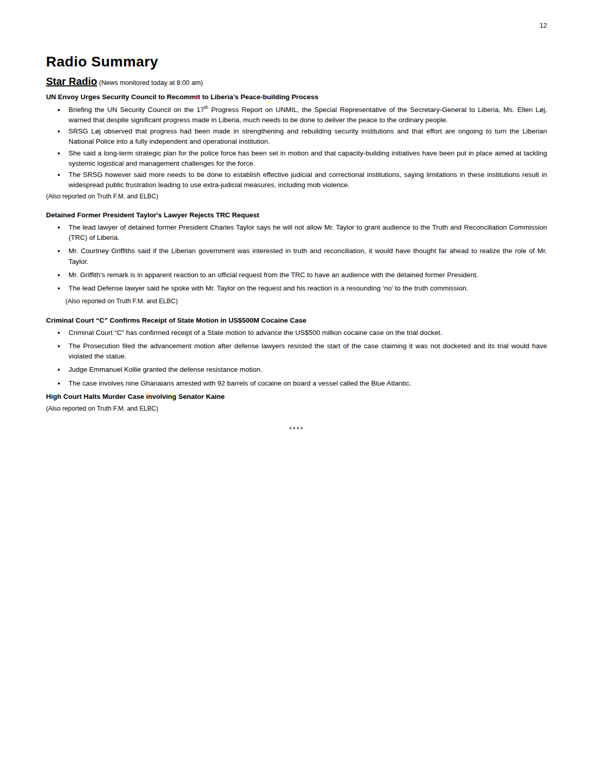12
Radio Summary
Star Radio (News monitored today at 8:00 am)
UN Envoy Urges Security Council to Recommit to Liberia’s Peace-building Process
Briefing the UN Security Council on the 17th Progress Report on UNMIL, the Special Representative of the Secretary-General to Liberia, Ms. Ellen Løj, warned that despite significant progress made in Liberia, much needs to be done to deliver the peace to the ordinary people.
SRSG Løj observed that progress had been made in strengthening and rebuilding security institutions and that effort are ongoing to turn the Liberian National Police into a fully independent and operational institution.
She said a long-term strategic plan for the police force has been set in motion and that capacity-building initiatives have been put in place aimed at tackling systemic logistical and management challenges for the force.
The SRSG however said more needs to be done to establish effective judicial and correctional institutions, saying limitations in these institutions result in widespread public frustration leading to use extra-judicial measures, including mob violence.
(Also reported on Truth F.M. and ELBC)
Detained Former President Taylor's Lawyer Rejects TRC Request
The lead lawyer of detained former President Charles Taylor says he will not allow Mr. Taylor to grant audience to the Truth and Reconciliation Commission (TRC) of Liberia.
Mr. Courtney Griffiths said if the Liberian government was interested in truth and reconciliation, it would have thought far ahead to realize the role of Mr. Taylor.
Mr. Griffith’s remark is in apparent reaction to an official request from the TRC to have an audience with the detained former President.
The lead Defense lawyer said he spoke with Mr. Taylor on the request and his reaction is a resounding ‘no’ to the truth commission.
(Also reported on Truth F.M. and ELBC)
Criminal Court “C” Confirms Receipt of State Motion in US$500M Cocaine Case
Criminal Court “C” has confirmed receipt of a State motion to advance the US$500 million cocaine case on the trial docket.
The Prosecution filed the advancement motion after defense lawyers resisted the start of the case claiming it was not docketed and its trial would have violated the statue.
Judge Emmanuel Kollie granted the defense resistance motion.
The case involves nine Ghanaians arrested with 92 barrels of cocaine on board a vessel called the Blue Atlantic.
High Court Halts Murder Case involving Senator Kaine
(Also reported on Truth F.M. and ELBC)
****